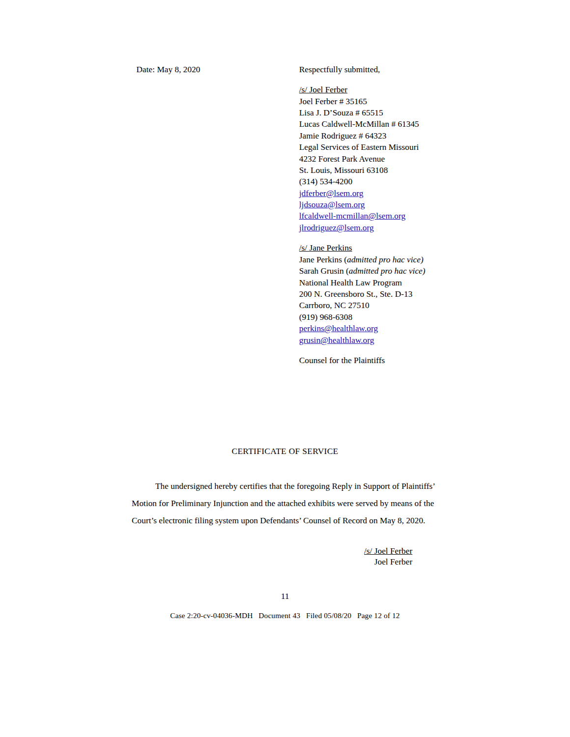Date: May 8, 2020
Respectfully submitted,
/s/ Joel Ferber
Joel Ferber # 35165
Lisa J. D’Souza # 65515
Lucas Caldwell-McMillan # 61345
Jamie Rodriguez # 64323
Legal Services of Eastern Missouri
4232 Forest Park Avenue
St. Louis, Missouri 63108
(314) 534-4200
jdferber@lsem.org
ljdsouza@lsem.org
lfcaldwell-mcmillan@lsem.org
jlrodriguez@lsem.org
/s/ Jane Perkins
Jane Perkins (admitted pro hac vice)
Sarah Grusin (admitted pro hac vice)
National Health Law Program
200 N. Greensboro St., Ste. D-13
Carrboro, NC 27510
(919) 968-6308
perkins@healthlaw.org
grusin@healthlaw.org
Counsel for the Plaintiffs
CERTIFICATE OF SERVICE
The undersigned hereby certifies that the foregoing Reply in Support of Plaintiffs’ Motion for Preliminary Injunction and the attached exhibits were served by means of the Court’s electronic filing system upon Defendants’ Counsel of Record on May 8, 2020.
/s/ Joel Ferber
Joel Ferber
11
Case 2:20-cv-04036-MDH Document 43 Filed 05/08/20 Page 12 of 12